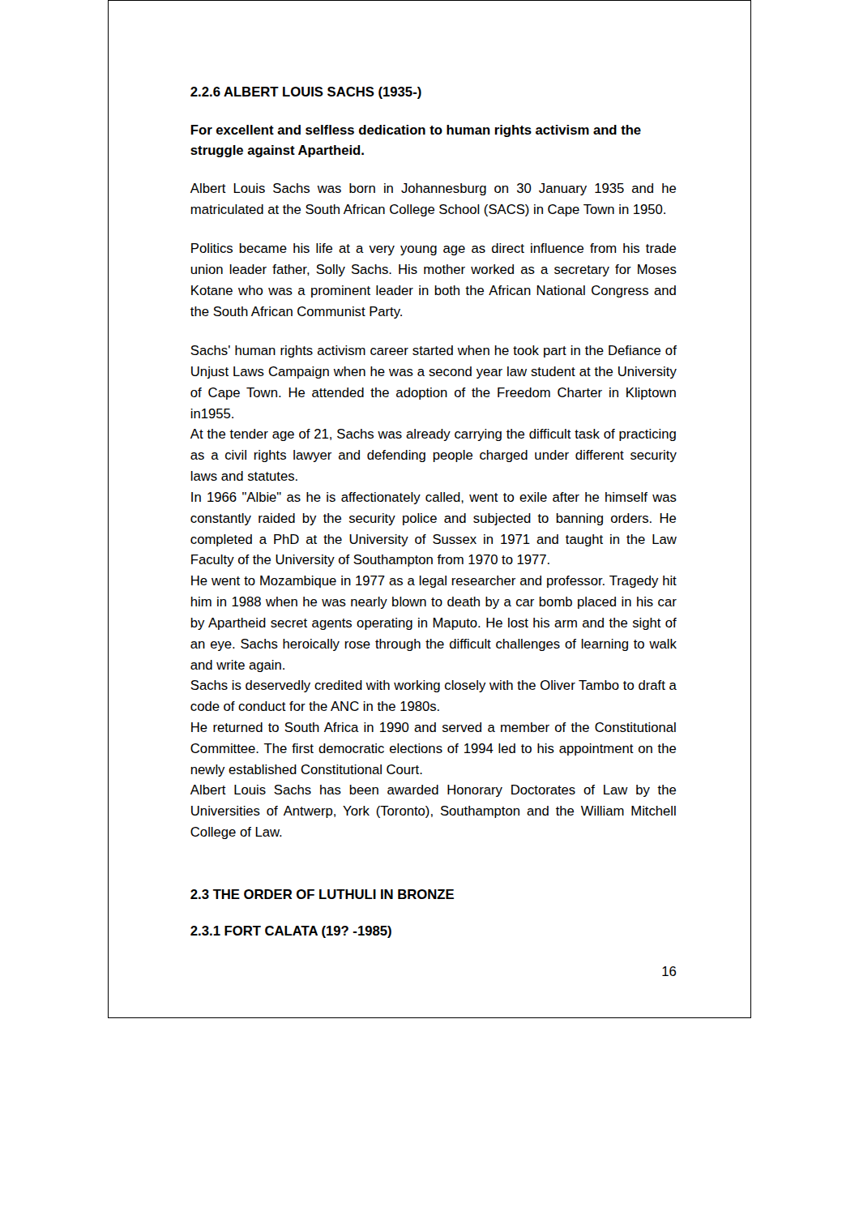2.2.6 ALBERT LOUIS SACHS (1935-)
For excellent and selfless dedication to human rights activism and the struggle against Apartheid.
Albert Louis Sachs was born in Johannesburg on 30 January 1935 and he matriculated at the South African College School (SACS) in Cape Town in 1950.
Politics became his life at a very young age as direct influence from his trade union leader father, Solly Sachs. His mother worked as a secretary for Moses Kotane who was a prominent leader in both the African National Congress and the South African Communist Party.
Sachs' human rights activism career started when he took part in the Defiance of Unjust Laws Campaign when he was a second year law student at the University of Cape Town. He attended the adoption of the Freedom Charter in Kliptown in1955.
At the tender age of 21, Sachs was already carrying the difficult task of practicing as a civil rights lawyer and defending people charged under different security laws and statutes.
In 1966 "Albie" as he is affectionately called, went to exile after he himself was constantly raided by the security police and subjected to banning orders. He completed a PhD at the University of Sussex in 1971 and taught in the Law Faculty of the University of Southampton from 1970 to 1977.
He went to Mozambique in 1977 as a legal researcher and professor. Tragedy hit him in 1988 when he was nearly blown to death by a car bomb placed in his car by Apartheid secret agents operating in Maputo. He lost his arm and the sight of an eye. Sachs heroically rose through the difficult challenges of learning to walk and write again.
Sachs is deservedly credited with working closely with the Oliver Tambo to draft a code of conduct for the ANC in the 1980s.
He returned to South Africa in 1990 and served a member of the Constitutional Committee. The first democratic elections of 1994 led to his appointment on the newly established Constitutional Court.
Albert Louis Sachs has been awarded Honorary Doctorates of Law by the Universities of Antwerp, York (Toronto), Southampton and the William Mitchell College of Law.
2.3 THE ORDER OF LUTHULI IN BRONZE
2.3.1 FORT CALATA (19? -1985)
16